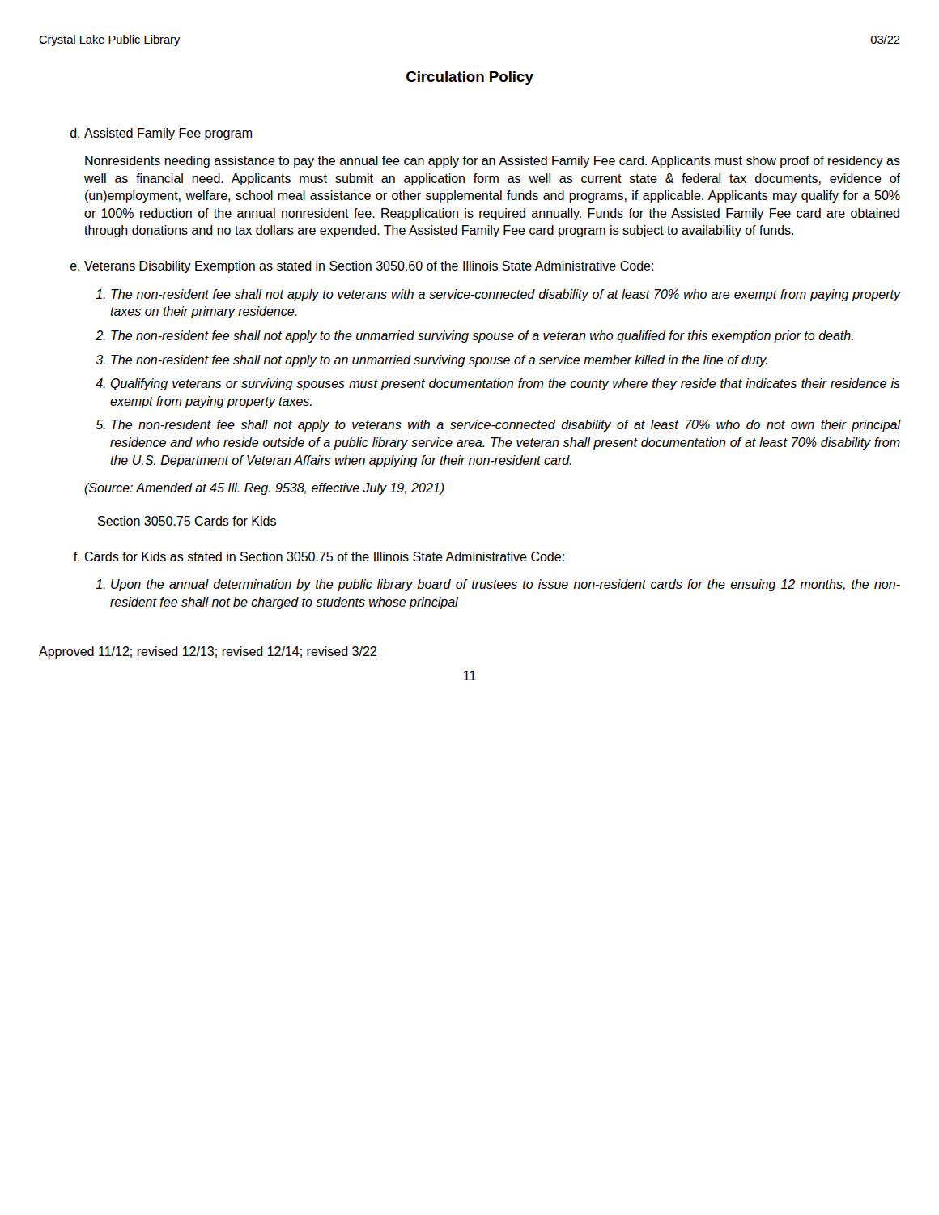Crystal Lake Public Library 03/22
Circulation Policy
Assisted Family Fee program
Nonresidents needing assistance to pay the annual fee can apply for an Assisted Family Fee card. Applicants must show proof of residency as well as financial need. Applicants must submit an application form as well as current state & federal tax documents, evidence of (un)employment, welfare, school meal assistance or other supplemental funds and programs, if applicable. Applicants may qualify for a 50% or 100% reduction of the annual nonresident fee. Reapplication is required annually. Funds for the Assisted Family Fee card are obtained through donations and no tax dollars are expended. The Assisted Family Fee card program is subject to availability of funds.
Veterans Disability Exemption as stated in Section 3050.60 of the Illinois State Administrative Code:
The non-resident fee shall not apply to veterans with a service-connected disability of at least 70% who are exempt from paying property taxes on their primary residence.
The non-resident fee shall not apply to the unmarried surviving spouse of a veteran who qualified for this exemption prior to death.
The non-resident fee shall not apply to an unmarried surviving spouse of a service member killed in the line of duty.
Qualifying veterans or surviving spouses must present documentation from the county where they reside that indicates their residence is exempt from paying property taxes.
The non-resident fee shall not apply to veterans with a service-connected disability of at least 70% who do not own their principal residence and who reside outside of a public library service area. The veteran shall present documentation of at least 70% disability from the U.S. Department of Veteran Affairs when applying for their non-resident card.
(Source: Amended at 45 Ill. Reg. 9538, effective July 19, 2021)
Section 3050.75 Cards for Kids
Cards for Kids as stated in Section 3050.75 of the Illinois State Administrative Code:
Upon the annual determination by the public library board of trustees to issue non-resident cards for the ensuing 12 months, the non-resident fee shall not be charged to students whose principal
Approved 11/12; revised 12/13; revised 12/14; revised 3/22
11